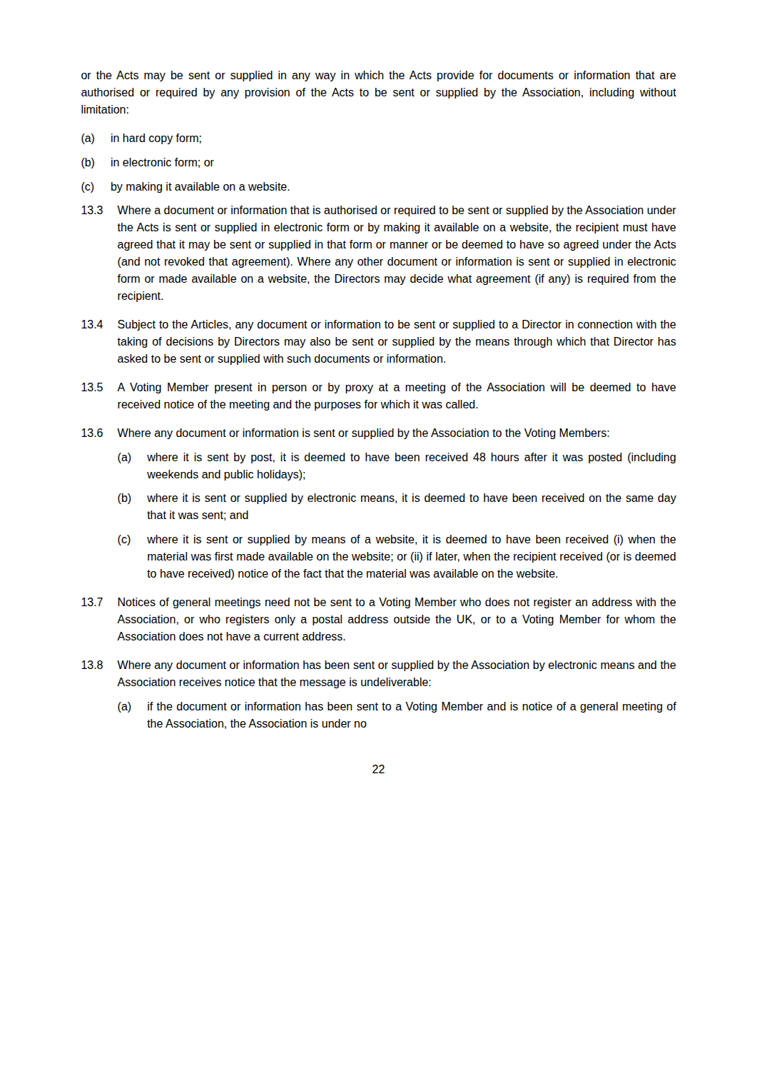or the Acts may be sent or supplied in any way in which the Acts provide for documents or information that are authorised or required by any provision of the Acts to be sent or supplied by the Association, including without limitation:
(a) in hard copy form;
(b) in electronic form; or
(c) by making it available on a website.
13.3 Where a document or information that is authorised or required to be sent or supplied by the Association under the Acts is sent or supplied in electronic form or by making it available on a website, the recipient must have agreed that it may be sent or supplied in that form or manner or be deemed to have so agreed under the Acts (and not revoked that agreement). Where any other document or information is sent or supplied in electronic form or made available on a website, the Directors may decide what agreement (if any) is required from the recipient.
13.4 Subject to the Articles, any document or information to be sent or supplied to a Director in connection with the taking of decisions by Directors may also be sent or supplied by the means through which that Director has asked to be sent or supplied with such documents or information.
13.5 A Voting Member present in person or by proxy at a meeting of the Association will be deemed to have received notice of the meeting and the purposes for which it was called.
13.6 Where any document or information is sent or supplied by the Association to the Voting Members:
(a) where it is sent by post, it is deemed to have been received 48 hours after it was posted (including weekends and public holidays);
(b) where it is sent or supplied by electronic means, it is deemed to have been received on the same day that it was sent; and
(c) where it is sent or supplied by means of a website, it is deemed to have been received (i) when the material was first made available on the website; or (ii) if later, when the recipient received (or is deemed to have received) notice of the fact that the material was available on the website.
13.7 Notices of general meetings need not be sent to a Voting Member who does not register an address with the Association, or who registers only a postal address outside the UK, or to a Voting Member for whom the Association does not have a current address.
13.8 Where any document or information has been sent or supplied by the Association by electronic means and the Association receives notice that the message is undeliverable:
(a) if the document or information has been sent to a Voting Member and is notice of a general meeting of the Association, the Association is under no
22